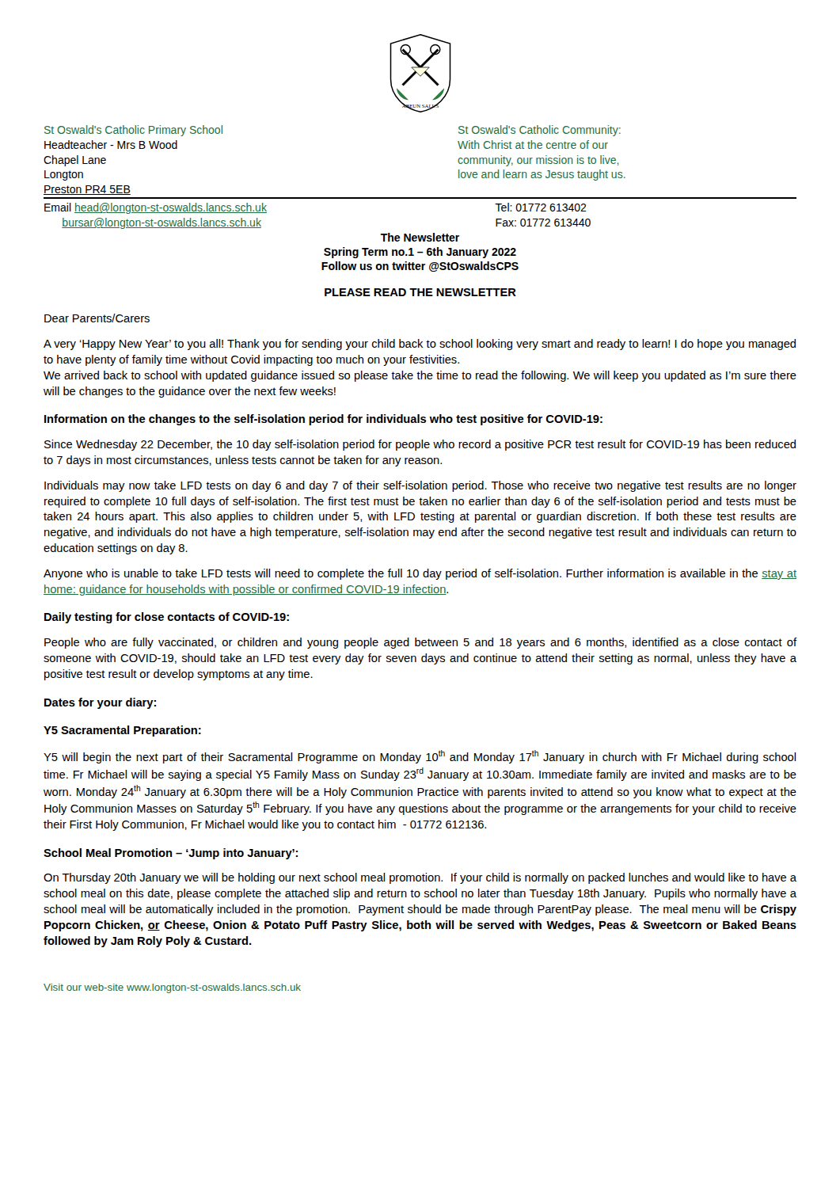| St Oswald's Catholic Primary School Headteacher - Mrs B Wood Chapel Lane Longton Preston PR4 5EB | St Oswald's Catholic Community: With Christ at the centre of our community, our mission is to live, love and learn as Jesus taught us. |
| Email head@longton-st-oswalds.lancs.sch.uk bursar@longton-st-oswalds.lancs.sch.uk | Tel: 01772 613402 Fax: 01772 613440 |
The Newsletter
Spring Term no.1 – 6th January 2022
Follow us on twitter @StOswaldsCPS
PLEASE READ THE NEWSLETTER
Dear Parents/Carers
A very ‘Happy New Year’ to you all! Thank you for sending your child back to school looking very smart and ready to learn! I do hope you managed to have plenty of family time without Covid impacting too much on your festivities.
We arrived back to school with updated guidance issued so please take the time to read the following. We will keep you updated as I’m sure there will be changes to the guidance over the next few weeks!
Information on the changes to the self-isolation period for individuals who test positive for COVID-19:
Since Wednesday 22 December, the 10 day self-isolation period for people who record a positive PCR test result for COVID-19 has been reduced to 7 days in most circumstances, unless tests cannot be taken for any reason.
Individuals may now take LFD tests on day 6 and day 7 of their self-isolation period. Those who receive two negative test results are no longer required to complete 10 full days of self-isolation. The first test must be taken no earlier than day 6 of the self-isolation period and tests must be taken 24 hours apart. This also applies to children under 5, with LFD testing at parental or guardian discretion. If both these test results are negative, and individuals do not have a high temperature, self-isolation may end after the second negative test result and individuals can return to education settings on day 8.
Anyone who is unable to take LFD tests will need to complete the full 10 day period of self-isolation. Further information is available in the stay at home: guidance for households with possible or confirmed COVID-19 infection.
Daily testing for close contacts of COVID-19:
People who are fully vaccinated, or children and young people aged between 5 and 18 years and 6 months, identified as a close contact of someone with COVID-19, should take an LFD test every day for seven days and continue to attend their setting as normal, unless they have a positive test result or develop symptoms at any time.
Dates for your diary:
Y5 Sacramental Preparation:
Y5 will begin the next part of their Sacramental Programme on Monday 10th and Monday 17th January in church with Fr Michael during school time. Fr Michael will be saying a special Y5 Family Mass on Sunday 23rd January at 10.30am. Immediate family are invited and masks are to be worn. Monday 24th January at 6.30pm there will be a Holy Communion Practice with parents invited to attend so you know what to expect at the Holy Communion Masses on Saturday 5th February. If you have any questions about the programme or the arrangements for your child to receive their First Holy Communion, Fr Michael would like you to contact him - 01772 612136.
School Meal Promotion – ‘Jump into January’:
On Thursday 20th January we will be holding our next school meal promotion. If your child is normally on packed lunches and would like to have a school meal on this date, please complete the attached slip and return to school no later than Tuesday 18th January. Pupils who normally have a school meal will be automatically included in the promotion. Payment should be made through ParentPay please. The meal menu will be Crispy Popcorn Chicken, or Cheese, Onion & Potato Puff Pastry Slice, both will be served with Wedges, Peas & Sweetcorn or Baked Beans followed by Jam Roly Poly & Custard.
Visit our web-site www.longton-st-oswalds.lancs.sch.uk